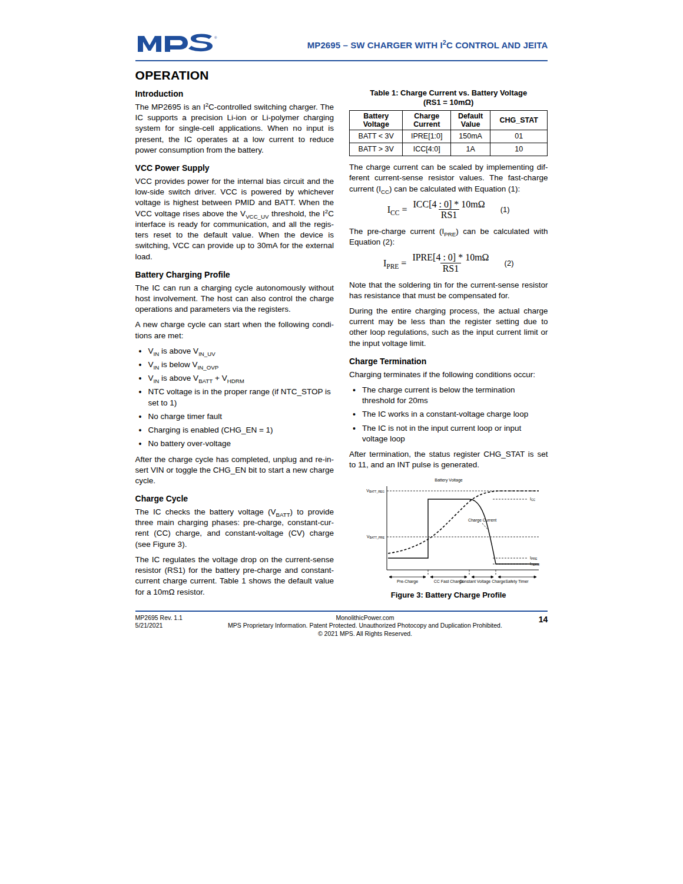®
MP2695 – SW CHARGER WITH I2C CONTROL AND JEITA
OPERATION
Introduction
The MP2695 is an I2C-controlled switching charger. The IC supports a precision Li-ion or Li-polymer charging system for single-cell applications. When no input is present, the IC operates at a low current to reduce power consumption from the battery.
VCC Power Supply
VCC provides power for the internal bias circuit and the low-side switch driver. VCC is powered by whichever voltage is highest between PMID and BATT. When the VCC voltage rises above the VVCC_UV threshold, the I2C interface is ready for communication, and all the registers reset to the default value. When the device is switching, VCC can provide up to 30mA for the external load.
Battery Charging Profile
The IC can run a charging cycle autonomously without host involvement. The host can also control the charge operations and parameters via the registers.
A new charge cycle can start when the following conditions are met:
VIN is above VIN_UV
VIN is below VIN_OVP
VIN is above VBATT + VHDRM
NTC voltage is in the proper range (if NTC_STOP is set to 1)
No charge timer fault
Charging is enabled (CHG_EN = 1)
No battery over-voltage
After the charge cycle has completed, unplug and re-insert VIN or toggle the CHG_EN bit to start a new charge cycle.
Charge Cycle
The IC checks the battery voltage (VBATT) to provide three main charging phases: pre-charge, constant-current (CC) charge, and constant-voltage (CV) charge (see Figure 3).
The IC regulates the voltage drop on the current-sense resistor (RS1) for the battery pre-charge and constant-current charge current. Table 1 shows the default value for a 10mΩ resistor.
Table 1: Charge Current vs. Battery Voltage
(RS1 = 10mΩ)
| Battery Voltage | Charge Current | Default Value | CHG_STAT |
| --- | --- | --- | --- |
| BATT < 3V | IPRE[1:0] | 150mA | 01 |
| BATT > 3V | ICC[4:0] | 1A | 10 |
The charge current can be scaled by implementing different current-sense resistor values. The fast-charge current (ICC) can be calculated with Equation (1):
ICC = ICC[4 : 0] * 10mΩ RS1 (1)
The pre-charge current (IPRE) can be calculated with Equation (2):
IPRE = IPRE[4 : 0] * 10mΩ RS1 (2)
Note that the soldering tin for the current-sense resistor has resistance that must be compensated for.
During the entire charging process, the actual charge current may be less than the register setting due to other loop regulations, such as the input current limit or the input voltage limit.
Charge Termination
Charging terminates if the following conditions occur:
The charge current is below the termination threshold for 20ms
The IC works in a constant-voltage charge loop
The IC is not in the input current loop or input voltage loop
After termination, the status register CHG_STAT is set to 11, and an INT pulse is generated.
Battery Voltage VBATT_REG VBATT_PRE ICC IPRE ITERM Charge Current Pre-Charge CC Fast Charge Constant Voltage Charge Safety Timer
Figure 3: Battery Charge Profile
MP2695 Rev. 1.1
5/21/2021
MonolithicPower.com MPS Proprietary Information. Patent Protected. Unauthorized Photocopy and Duplication Prohibited. © 2021 MPS. All Rights Reserved.
14